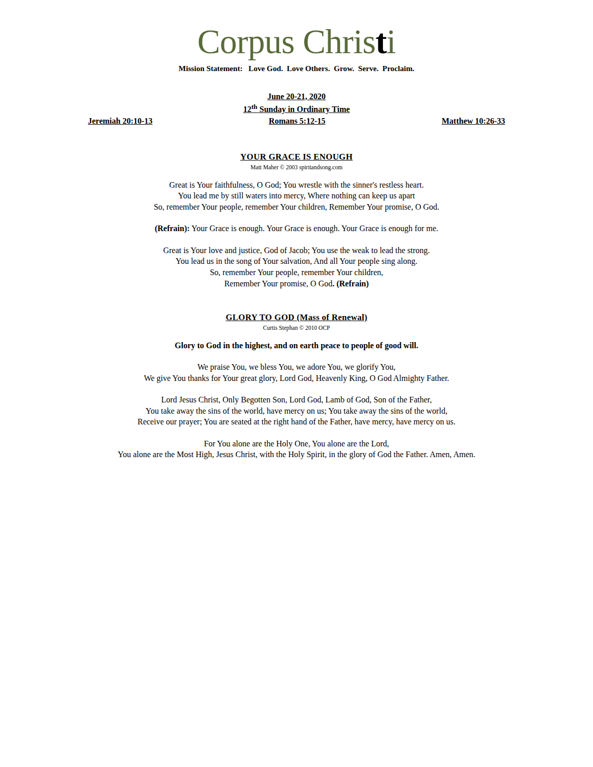Corpus Christi
Mission Statement: Love God. Love Others. Grow. Serve. Proclaim.
June 20-21, 2020
12th Sunday in Ordinary Time
Jeremiah 20:10-13 Romans 5:12-15 Matthew 10:26-33
YOUR GRACE IS ENOUGH
Matt Maher © 2003 spiritandsong.com
Great is Your faithfulness, O God; You wrestle with the sinner's restless heart.
You lead me by still waters into mercy, Where nothing can keep us apart
So, remember Your people, remember Your children, Remember Your promise, O God.
(Refrain): Your Grace is enough. Your Grace is enough. Your Grace is enough for me.
Great is Your love and justice, God of Jacob; You use the weak to lead the strong.
You lead us in the song of Your salvation, And all Your people sing along.
So, remember Your people, remember Your children,
Remember Your promise, O God. (Refrain)
GLORY TO GOD (Mass of Renewal)
Curtis Stephan © 2010 OCP
Glory to God in the highest, and on earth peace to people of good will.
We praise You, we bless You, we adore You, we glorify You,
We give You thanks for Your great glory, Lord God, Heavenly King, O God Almighty Father.
Lord Jesus Christ, Only Begotten Son, Lord God, Lamb of God, Son of the Father,
You take away the sins of the world, have mercy on us; You take away the sins of the world,
Receive our prayer; You are seated at the right hand of the Father, have mercy, have mercy on us.
For You alone are the Holy One, You alone are the Lord,
You alone are the Most High, Jesus Christ, with the Holy Spirit, in the glory of God the Father. Amen, Amen.